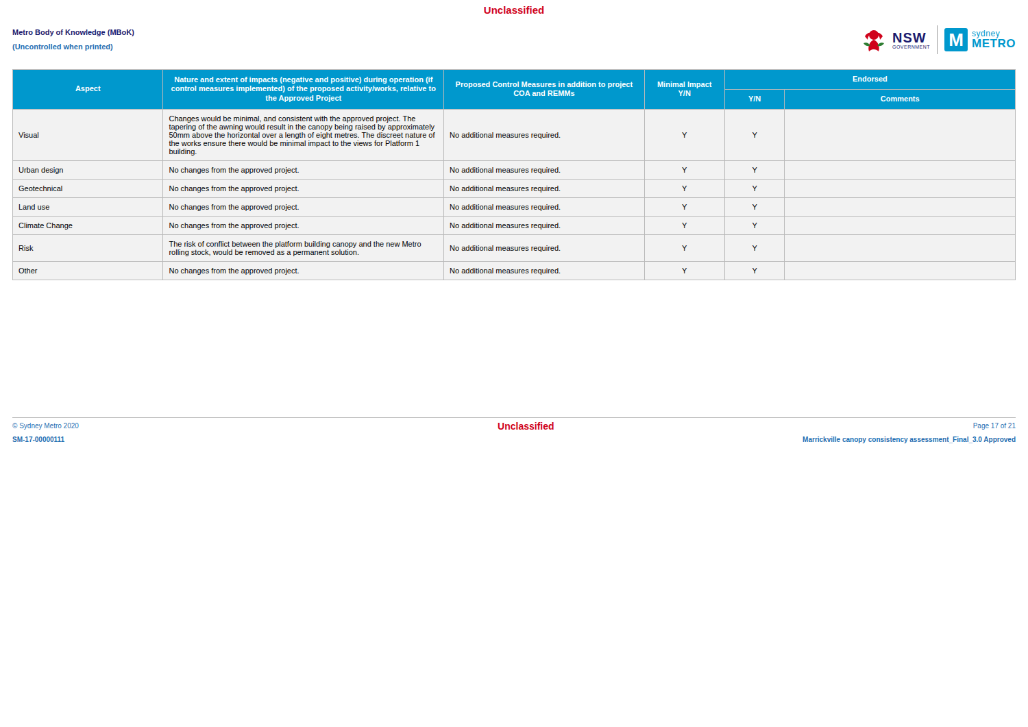Unclassified
Metro Body of Knowledge (MBoK)
(Uncontrolled when printed)
NSW
GOVERNMENT
M
sydney
METRO
| Aspect | Nature and extent of impacts (negative and positive) during operation (if control measures implemented) of the proposed activity/works, relative to the Approved Project | Proposed Control Measures in addition to project COA and REMMs | Minimal Impact Y/N | Endorsed |
| --- | --- | --- | --- | --- |
| Y/N | Comments |
| Visual | Changes would be minimal, and consistent with the approved project. The tapering of the awning would result in the canopy being raised by approximately 50mm above the horizontal over a length of eight metres. The discreet nature of the works ensure there would be minimal impact to the views for Platform 1 building. | No additional measures required. | Y | Y | |
| Urban design | No changes from the approved project. | No additional measures required. | Y | Y | |
| Geotechnical | No changes from the approved project. | No additional measures required. | Y | Y | |
| Land use | No changes from the approved project. | No additional measures required. | Y | Y | |
| Climate Change | No changes from the approved project. | No additional measures required. | Y | Y | |
| Risk | The risk of conflict between the platform building canopy and the new Metro rolling stock, would be removed as a permanent solution. | No additional measures required. | Y | Y | |
| Other | No changes from the approved project. | No additional measures required. | Y | Y | |
© Sydney Metro 2020
Unclassified
Page 17 of 21
SM-17-00000111
Marrickville canopy consistency assessment_Final_3.0 Approved